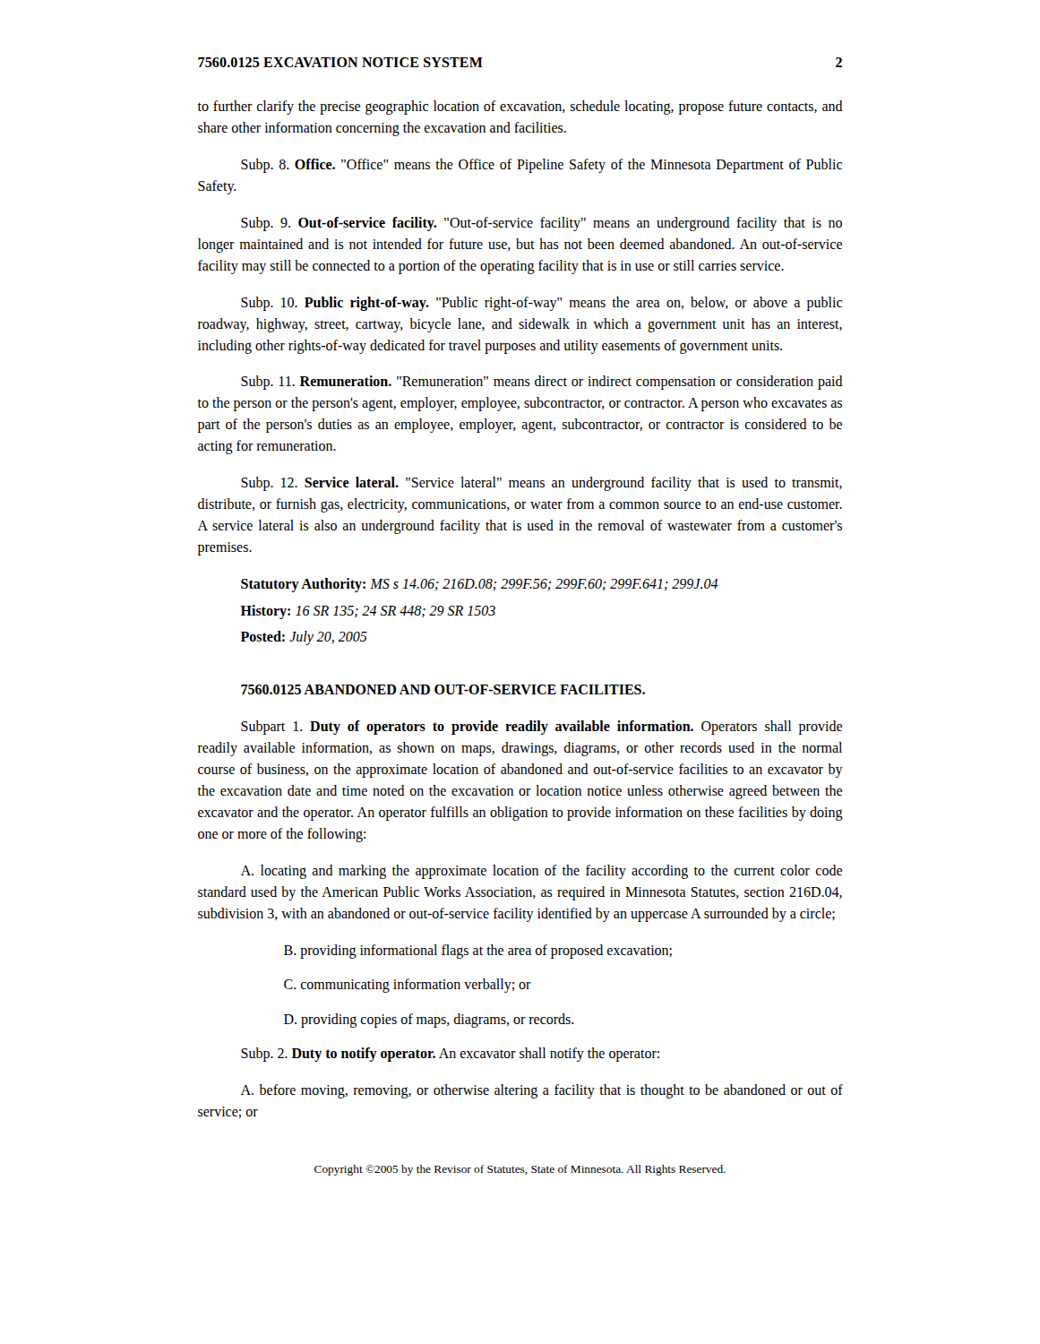7560.0125 EXCAVATION NOTICE SYSTEM 2
to further clarify the precise geographic location of excavation, schedule locating, propose future contacts, and share other information concerning the excavation and facilities.
Subp. 8. Office. "Office" means the Office of Pipeline Safety of the Minnesota Department of Public Safety.
Subp. 9. Out-of-service facility. "Out-of-service facility" means an underground facility that is no longer maintained and is not intended for future use, but has not been deemed abandoned. An out-of-service facility may still be connected to a portion of the operating facility that is in use or still carries service.
Subp. 10. Public right-of-way. "Public right-of-way" means the area on, below, or above a public roadway, highway, street, cartway, bicycle lane, and sidewalk in which a government unit has an interest, including other rights-of-way dedicated for travel purposes and utility easements of government units.
Subp. 11. Remuneration. "Remuneration" means direct or indirect compensation or consideration paid to the person or the person's agent, employer, employee, subcontractor, or contractor. A person who excavates as part of the person's duties as an employee, employer, agent, subcontractor, or contractor is considered to be acting for remuneration.
Subp. 12. Service lateral. "Service lateral" means an underground facility that is used to transmit, distribute, or furnish gas, electricity, communications, or water from a common source to an end-use customer. A service lateral is also an underground facility that is used in the removal of wastewater from a customer's premises.
Statutory Authority: MS s 14.06; 216D.08; 299F.56; 299F.60; 299F.641; 299J.04
History: 16 SR 135; 24 SR 448; 29 SR 1503
Posted: July 20, 2005
7560.0125 ABANDONED AND OUT-OF-SERVICE FACILITIES.
Subpart 1. Duty of operators to provide readily available information. Operators shall provide readily available information, as shown on maps, drawings, diagrams, or other records used in the normal course of business, on the approximate location of abandoned and out-of-service facilities to an excavator by the excavation date and time noted on the excavation or location notice unless otherwise agreed between the excavator and the operator. An operator fulfills an obligation to provide information on these facilities by doing one or more of the following:
A. locating and marking the approximate location of the facility according to the current color code standard used by the American Public Works Association, as required in Minnesota Statutes, section 216D.04, subdivision 3, with an abandoned or out-of-service facility identified by an uppercase A surrounded by a circle;
B. providing informational flags at the area of proposed excavation;
C. communicating information verbally; or
D. providing copies of maps, diagrams, or records.
Subp. 2. Duty to notify operator. An excavator shall notify the operator:
A. before moving, removing, or otherwise altering a facility that is thought to be abandoned or out of service; or
Copyright ©2005 by the Revisor of Statutes, State of Minnesota. All Rights Reserved.